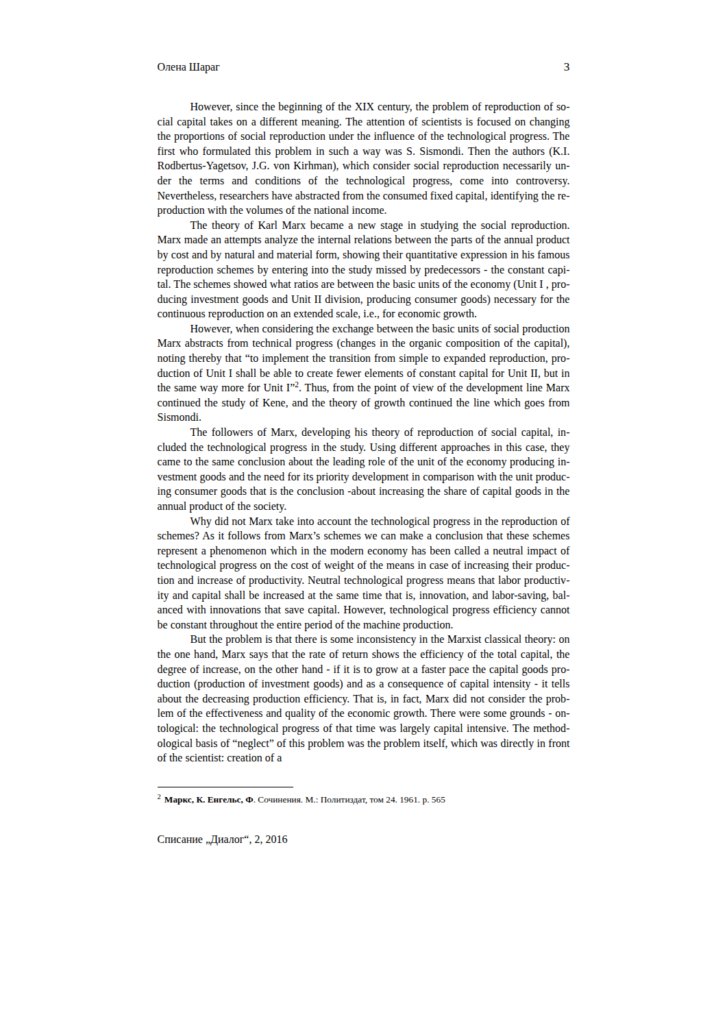Олена Шараг 3
However, since the beginning of the XIX century, the problem of reproduction of social capital takes on a different meaning. The attention of scientists is focused on changing the proportions of social reproduction under the influence of the technological progress. The first who formulated this problem in such a way was S. Sismondi. Then the authors (K.I. Rodbertus-Yagetsov, J.G. von Kirhman), which consider social reproduction necessarily under the terms and conditions of the technological progress, come into controversy. Nevertheless, researchers have abstracted from the consumed fixed capital, identifying the reproduction with the volumes of the national income.
The theory of Karl Marx became a new stage in studying the social reproduction. Marx made an attempts analyze the internal relations between the parts of the annual product by cost and by natural and material form, showing their quantitative expression in his famous reproduction schemes by entering into the study missed by predecessors - the constant capital. The schemes showed what ratios are between the basic units of the economy (Unit I , producing investment goods and Unit II division, producing consumer goods) necessary for the continuous reproduction on an extended scale, i.e., for economic growth.
However, when considering the exchange between the basic units of social production Marx abstracts from technical progress (changes in the organic composition of the capital), noting thereby that “to implement the transition from simple to expanded reproduction, production of Unit I shall be able to create fewer elements of constant capital for Unit II, but in the same way more for Unit I”2. Thus, from the point of view of the development line Marx continued the study of Kene, and the theory of growth continued the line which goes from Sismondi.
The followers of Marx, developing his theory of reproduction of social capital, included the technological progress in the study. Using different approaches in this case, they came to the same conclusion about the leading role of the unit of the economy producing investment goods and the need for its priority development in comparison with the unit producing consumer goods that is the conclusion -about increasing the share of capital goods in the annual product of the society.
Why did not Marx take into account the technological progress in the reproduction of schemes? As it follows from Marx’s schemes we can make a conclusion that these schemes represent a phenomenon which in the modern economy has been called a neutral impact of technological progress on the cost of weight of the means in case of increasing their production and increase of productivity. Neutral technological progress means that labor productivity and capital shall be increased at the same time that is, innovation, and labor-saving, balanced with innovations that save capital. However, technological progress efficiency cannot be constant throughout the entire period of the machine production.
But the problem is that there is some inconsistency in the Marxist classical theory: on the one hand, Marx says that the rate of return shows the efficiency of the total capital, the degree of increase, on the other hand - if it is to grow at a faster pace the capital goods production (production of investment goods) and as a consequence of capital intensity - it tells about the decreasing production efficiency. That is, in fact, Marx did not consider the problem of the effectiveness and quality of the economic growth. There were some grounds - ontological: the technological progress of that time was largely capital intensive. The methodological basis of “neglect” of this problem was the problem itself, which was directly in front of the scientist: creation of a
2 Маркс, К. Енгельс, Ф. Сочинения. М.: Политиздат, том 24. 1961. p. 565
Списание „Диалог“, 2, 2016